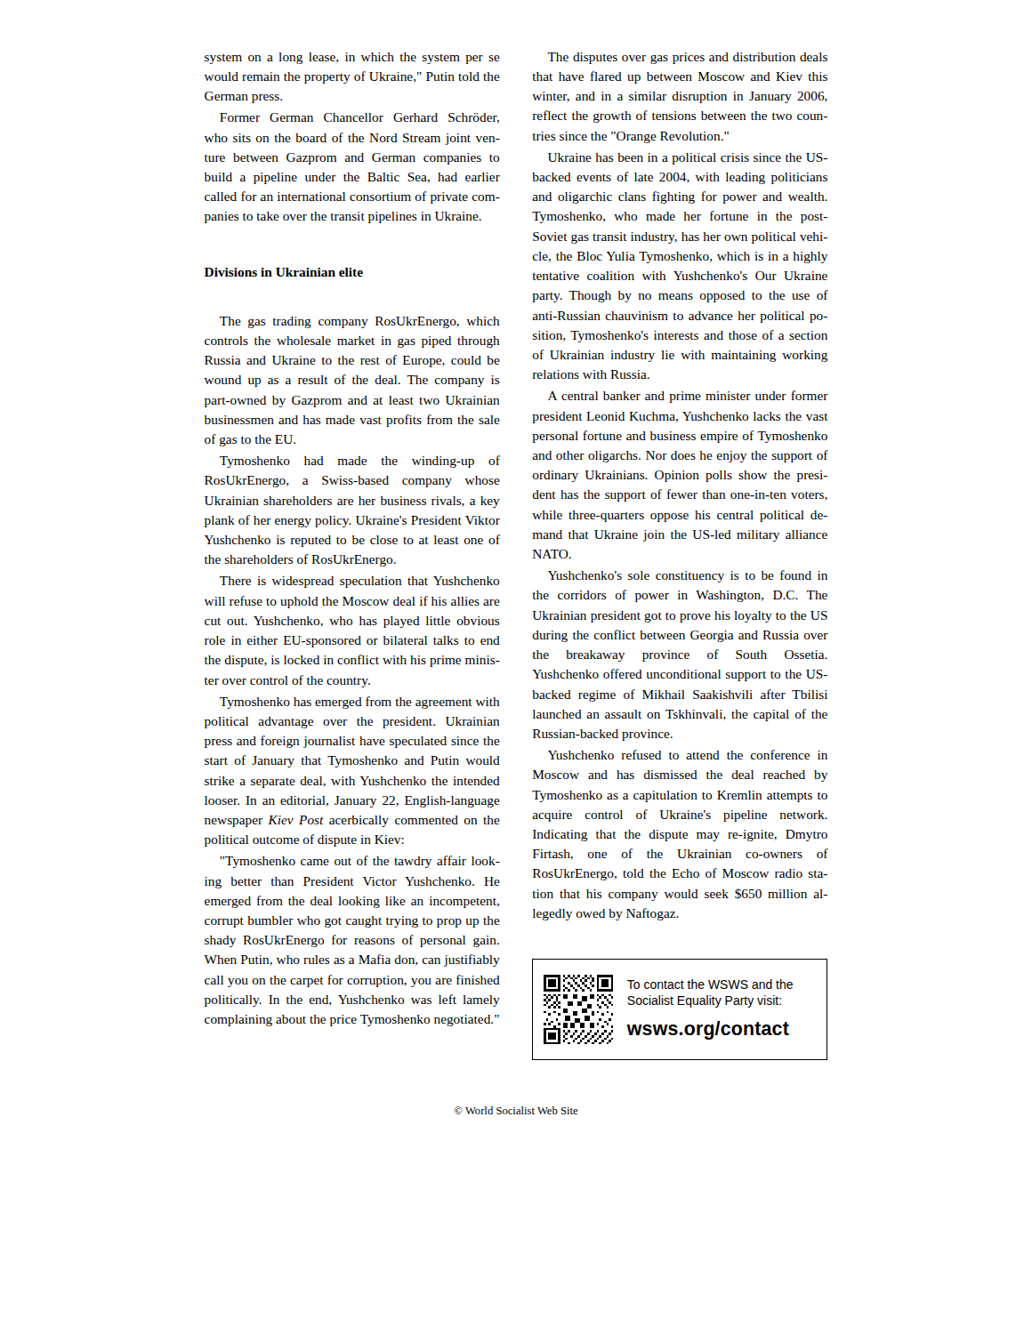system on a long lease, in which the system per se would remain the property of Ukraine," Putin told the German press.
Former German Chancellor Gerhard Schröder, who sits on the board of the Nord Stream joint venture between Gazprom and German companies to build a pipeline under the Baltic Sea, had earlier called for an international consortium of private companies to take over the transit pipelines in Ukraine.
Divisions in Ukrainian elite
The gas trading company RosUkrEnergo, which controls the wholesale market in gas piped through Russia and Ukraine to the rest of Europe, could be wound up as a result of the deal. The company is part-owned by Gazprom and at least two Ukrainian businessmen and has made vast profits from the sale of gas to the EU.
Tymoshenko had made the winding-up of RosUkrEnergo, a Swiss-based company whose Ukrainian shareholders are her business rivals, a key plank of her energy policy. Ukraine's President Viktor Yushchenko is reputed to be close to at least one of the shareholders of RosUkrEnergo.
There is widespread speculation that Yushchenko will refuse to uphold the Moscow deal if his allies are cut out. Yushchenko, who has played little obvious role in either EU-sponsored or bilateral talks to end the dispute, is locked in conflict with his prime minister over control of the country.
Tymoshenko has emerged from the agreement with political advantage over the president. Ukrainian press and foreign journalist have speculated since the start of January that Tymoshenko and Putin would strike a separate deal, with Yushchenko the intended looser. In an editorial, January 22, English-language newspaper Kiev Post acerbically commented on the political outcome of dispute in Kiev:
"Tymoshenko came out of the tawdry affair looking better than President Victor Yushchenko. He emerged from the deal looking like an incompetent, corrupt bumbler who got caught trying to prop up the shady RosUkrEnergo for reasons of personal gain. When Putin, who rules as a Mafia don, can justifiably call you on the carpet for corruption, you are finished politically. In the end, Yushchenko was left lamely complaining about the price Tymoshenko negotiated."
The disputes over gas prices and distribution deals that have flared up between Moscow and Kiev this winter, and in a similar disruption in January 2006, reflect the growth of tensions between the two countries since the "Orange Revolution."
Ukraine has been in a political crisis since the US-backed events of late 2004, with leading politicians and oligarchic clans fighting for power and wealth. Tymoshenko, who made her fortune in the post-Soviet gas transit industry, has her own political vehicle, the Bloc Yulia Tymoshenko, which is in a highly tentative coalition with Yushchenko's Our Ukraine party. Though by no means opposed to the use of anti-Russian chauvinism to advance her political position, Tymoshenko's interests and those of a section of Ukrainian industry lie with maintaining working relations with Russia.
A central banker and prime minister under former president Leonid Kuchma, Yushchenko lacks the vast personal fortune and business empire of Tymoshenko and other oligarchs. Nor does he enjoy the support of ordinary Ukrainians. Opinion polls show the president has the support of fewer than one-in-ten voters, while three-quarters oppose his central political demand that Ukraine join the US-led military alliance NATO.
Yushchenko's sole constituency is to be found in the corridors of power in Washington, D.C. The Ukrainian president got to prove his loyalty to the US during the conflict between Georgia and Russia over the breakaway province of South Ossetia. Yushchenko offered unconditional support to the US-backed regime of Mikhail Saakishvili after Tbilisi launched an assault on Tskhinvali, the capital of the Russian-backed province.
Yushchenko refused to attend the conference in Moscow and has dismissed the deal reached by Tymoshenko as a capitulation to Kremlin attempts to acquire control of Ukraine's pipeline network. Indicating that the dispute may re-ignite, Dmytro Firtash, one of the Ukrainian co-owners of RosUkrEnergo, told the Echo of Moscow radio station that his company would seek $650 million allegedly owed by Naftogaz.
To contact the WSWS and the
Socialist Equality Party visit: wsws.org/contact
© World Socialist Web Site